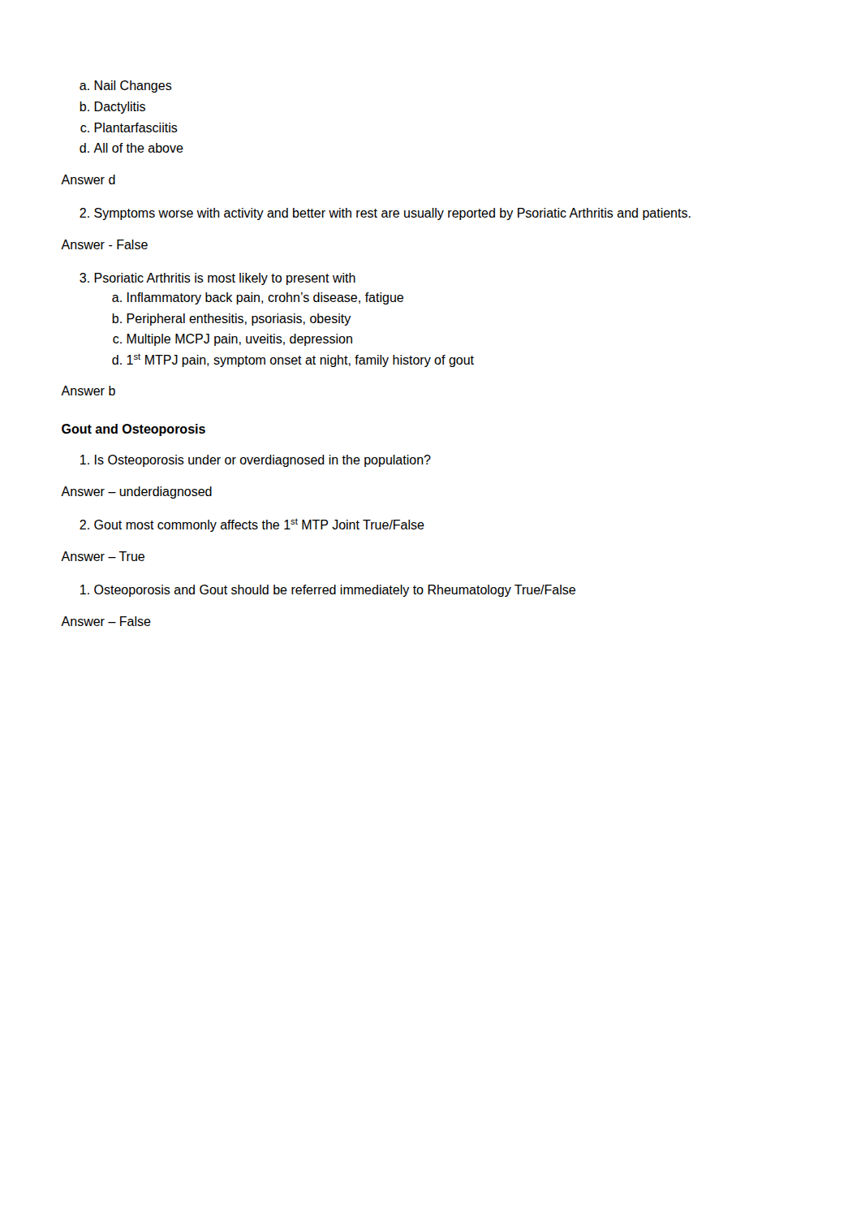Nail Changes
Dactylitis
Plantarfasciitis
All of the above
Answer d
Symptoms worse with activity and better with rest are usually reported by Psoriatic Arthritis and patients.
Answer - False
Psoriatic Arthritis is most likely to present with
Inflammatory back pain, crohn’s disease, fatigue
Peripheral enthesitis, psoriasis, obesity
Multiple MCPJ pain, uveitis, depression
1st MTPJ pain, symptom onset at night, family history of gout
Answer b
Gout and Osteoporosis
Is Osteoporosis under or overdiagnosed in the population?
Answer – underdiagnosed
Gout most commonly affects the 1st MTP Joint True/False
Answer – True
Osteoporosis and Gout should be referred immediately to Rheumatology True/False
Answer – False